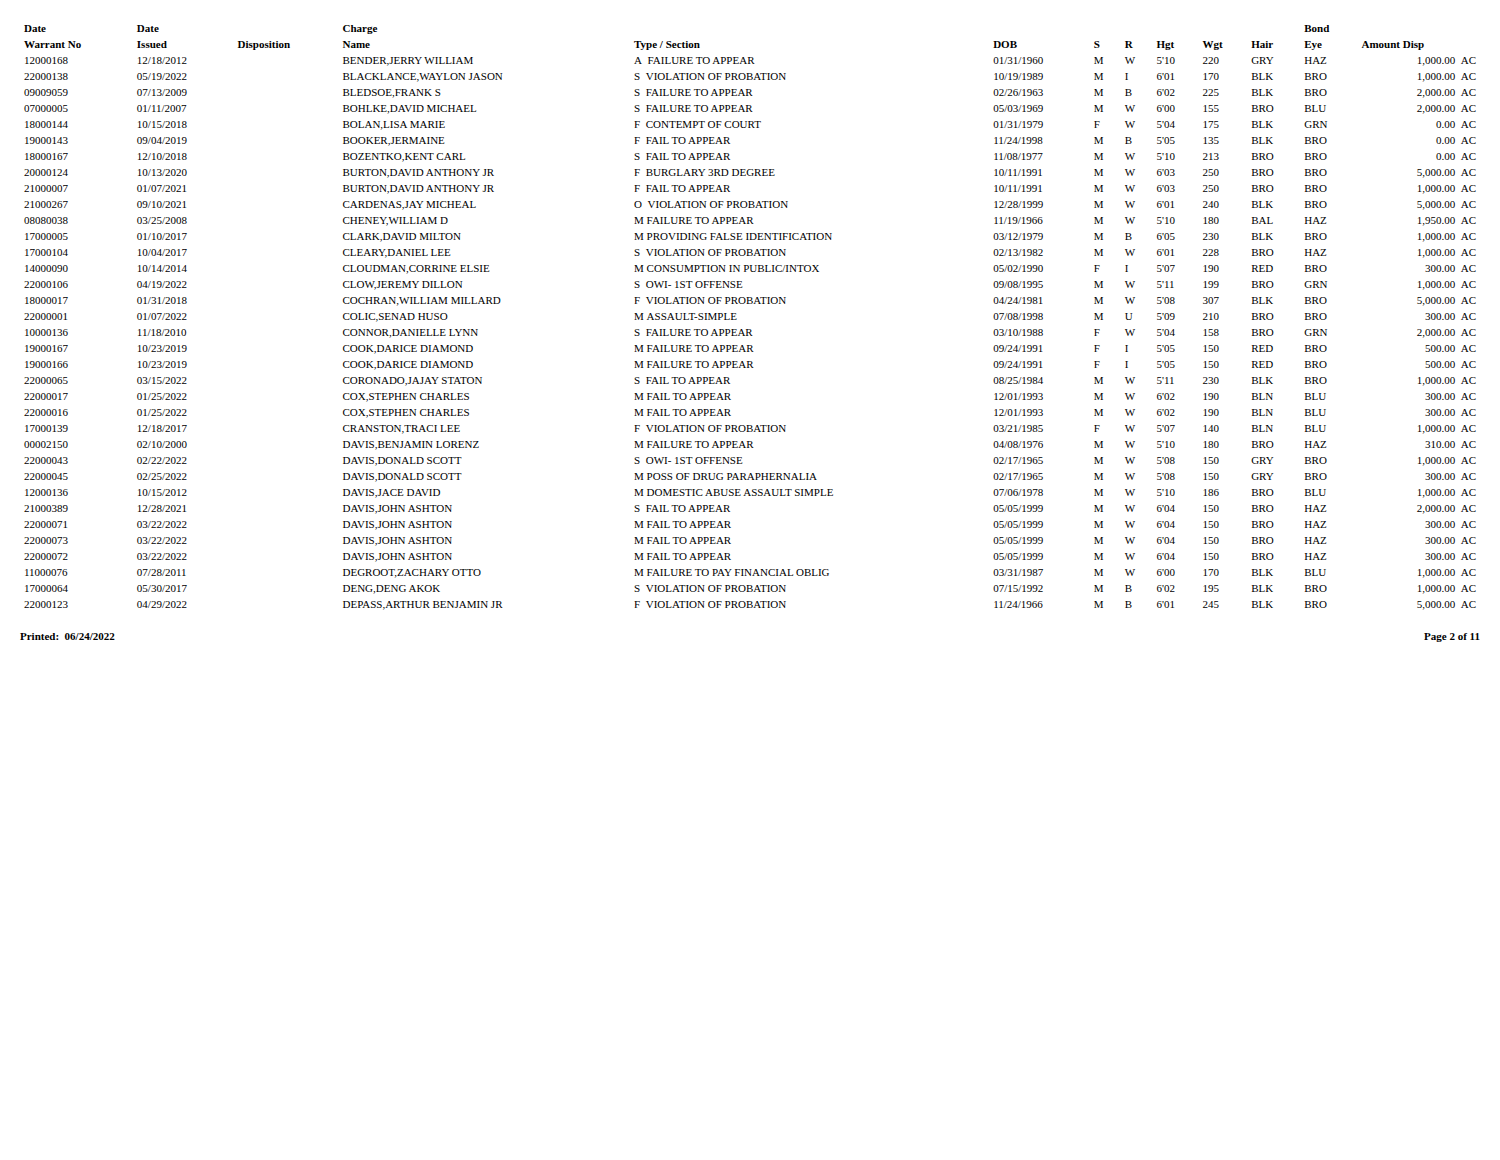| Date | Date | | Charge | | | | | | | | Bond |
| --- | --- | --- | --- | --- | --- | --- | --- | --- | --- | --- | --- |
| Warrant No | Issued | Disposition | Name | Type / Section | DOB | S | R | Hgt | Wgt | Hair | Eye | Amount Disp |
| 12000168 | 12/18/2012 | | BENDER,JERRY WILLIAM | A FAILURE TO APPEAR | 01/31/1960 | M | W | 5'10 | 220 | GRY | HAZ | 1,000.00 AC |
| 22000138 | 05/19/2022 | | BLACKLANCE,WAYLON JASON | S VIOLATION OF PROBATION | 10/19/1989 | M | I | 6'01 | 170 | BLK | BRO | 1,000.00 AC |
| 09009059 | 07/13/2009 | | BLEDSOE,FRANK S | S FAILURE TO APPEAR | 02/26/1963 | M | B | 6'02 | 225 | BLK | BRO | 2,000.00 AC |
| 07000005 | 01/11/2007 | | BOHLKE,DAVID MICHAEL | S FAILURE TO APPEAR | 05/03/1969 | M | W | 6'00 | 155 | BRO | BLU | 2,000.00 AC |
| 18000144 | 10/15/2018 | | BOLAN,LISA MARIE | F CONTEMPT OF COURT | 01/31/1979 | F | W | 5'04 | 175 | BLK | GRN | 0.00 AC |
| 19000143 | 09/04/2019 | | BOOKER,JERMAINE | F FAIL TO APPEAR | 11/24/1998 | M | B | 5'05 | 135 | BLK | BRO | 0.00 AC |
| 18000167 | 12/10/2018 | | BOZENTKO,KENT CARL | S FAIL TO APPEAR | 11/08/1977 | M | W | 5'10 | 213 | BRO | BRO | 0.00 AC |
| 20000124 | 10/13/2020 | | BURTON,DAVID ANTHONY JR | F BURGLARY 3RD DEGREE | 10/11/1991 | M | W | 6'03 | 250 | BRO | BRO | 5,000.00 AC |
| 21000007 | 01/07/2021 | | BURTON,DAVID ANTHONY JR | F FAIL TO APPEAR | 10/11/1991 | M | W | 6'03 | 250 | BRO | BRO | 1,000.00 AC |
| 21000267 | 09/10/2021 | | CARDENAS,JAY MICHEAL | O VIOLATION OF PROBATION | 12/28/1999 | M | W | 6'01 | 240 | BLK | BRO | 5,000.00 AC |
| 08080038 | 03/25/2008 | | CHENEY,WILLIAM D | M FAILURE TO APPEAR | 11/19/1966 | M | W | 5'10 | 180 | BAL | HAZ | 1,950.00 AC |
| 17000005 | 01/10/2017 | | CLARK,DAVID MILTON | M PROVIDING FALSE IDENTIFICATION | 03/12/1979 | M | B | 6'05 | 230 | BLK | BRO | 1,000.00 AC |
| 17000104 | 10/04/2017 | | CLEARY,DANIEL LEE | S VIOLATION OF PROBATION | 02/13/1982 | M | W | 6'01 | 228 | BRO | HAZ | 1,000.00 AC |
| 14000090 | 10/14/2014 | | CLOUDMAN,CORRINE ELSIE | M CONSUMPTION IN PUBLIC/INTOX | 05/02/1990 | F | I | 5'07 | 190 | RED | BRO | 300.00 AC |
| 22000106 | 04/19/2022 | | CLOW,JEREMY DILLON | S OWI- 1ST OFFENSE | 09/08/1995 | M | W | 5'11 | 199 | BRO | GRN | 1,000.00 AC |
| 18000017 | 01/31/2018 | | COCHRAN,WILLIAM MILLARD | F VIOLATION OF PROBATION | 04/24/1981 | M | W | 5'08 | 307 | BLK | BRO | 5,000.00 AC |
| 22000001 | 01/07/2022 | | COLIC,SENAD HUSO | M ASSAULT-SIMPLE | 07/08/1998 | M | U | 5'09 | 210 | BRO | BRO | 300.00 AC |
| 10000136 | 11/18/2010 | | CONNOR,DANIELLE LYNN | S FAILURE TO APPEAR | 03/10/1988 | F | W | 5'04 | 158 | BRO | GRN | 2,000.00 AC |
| 19000167 | 10/23/2019 | | COOK,DARICE DIAMOND | M FAILURE TO APPEAR | 09/24/1991 | F | I | 5'05 | 150 | RED | BRO | 500.00 AC |
| 19000166 | 10/23/2019 | | COOK,DARICE DIAMOND | M FAILURE TO APPEAR | 09/24/1991 | F | I | 5'05 | 150 | RED | BRO | 500.00 AC |
| 22000065 | 03/15/2022 | | CORONADO,JAJAY STATON | S FAIL TO APPEAR | 08/25/1984 | M | W | 5'11 | 230 | BLK | BRO | 1,000.00 AC |
| 22000017 | 01/25/2022 | | COX,STEPHEN CHARLES | M FAIL TO APPEAR | 12/01/1993 | M | W | 6'02 | 190 | BLN | BLU | 300.00 AC |
| 22000016 | 01/25/2022 | | COX,STEPHEN CHARLES | M FAIL TO APPEAR | 12/01/1993 | M | W | 6'02 | 190 | BLN | BLU | 300.00 AC |
| 17000139 | 12/18/2017 | | CRANSTON,TRACI LEE | F VIOLATION OF PROBATION | 03/21/1985 | F | W | 5'07 | 140 | BLN | BLU | 1,000.00 AC |
| 00002150 | 02/10/2000 | | DAVIS,BENJAMIN LORENZ | M FAILURE TO APPEAR | 04/08/1976 | M | W | 5'10 | 180 | BRO | HAZ | 310.00 AC |
| 22000043 | 02/22/2022 | | DAVIS,DONALD SCOTT | S OWI- 1ST OFFENSE | 02/17/1965 | M | W | 5'08 | 150 | GRY | BRO | 1,000.00 AC |
| 22000045 | 02/25/2022 | | DAVIS,DONALD SCOTT | M POSS OF DRUG PARAPHERNALIA | 02/17/1965 | M | W | 5'08 | 150 | GRY | BRO | 300.00 AC |
| 12000136 | 10/15/2012 | | DAVIS,JACE DAVID | M DOMESTIC ABUSE ASSAULT SIMPLE | 07/06/1978 | M | W | 5'10 | 186 | BRO | BLU | 1,000.00 AC |
| 21000389 | 12/28/2021 | | DAVIS,JOHN ASHTON | S FAIL TO APPEAR | 05/05/1999 | M | W | 6'04 | 150 | BRO | HAZ | 2,000.00 AC |
| 22000071 | 03/22/2022 | | DAVIS,JOHN ASHTON | M FAIL TO APPEAR | 05/05/1999 | M | W | 6'04 | 150 | BRO | HAZ | 300.00 AC |
| 22000073 | 03/22/2022 | | DAVIS,JOHN ASHTON | M FAIL TO APPEAR | 05/05/1999 | M | W | 6'04 | 150 | BRO | HAZ | 300.00 AC |
| 22000072 | 03/22/2022 | | DAVIS,JOHN ASHTON | M FAIL TO APPEAR | 05/05/1999 | M | W | 6'04 | 150 | BRO | HAZ | 300.00 AC |
| 11000076 | 07/28/2011 | | DEGROOT,ZACHARY OTTO | M FAILURE TO PAY FINANCIAL OBLIG | 03/31/1987 | M | W | 6'00 | 170 | BLK | BLU | 1,000.00 AC |
| 17000064 | 05/30/2017 | | DENG,DENG AKOK | S VIOLATION OF PROBATION | 07/15/1992 | M | B | 6'02 | 195 | BLK | BRO | 1,000.00 AC |
| 22000123 | 04/29/2022 | | DEPASS,ARTHUR BENJAMIN JR | F VIOLATION OF PROBATION | 11/24/1966 | M | B | 6'01 | 245 | BLK | BRO | 5,000.00 AC |
Printed: 06/24/2022
Page 2 of 11